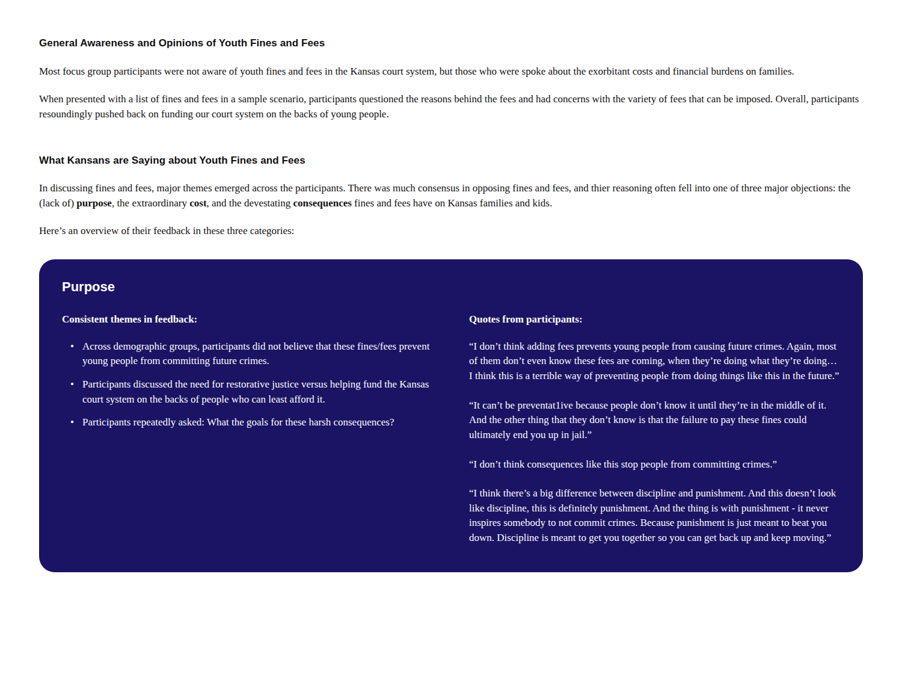General Awareness and Opinions of Youth Fines and Fees
Most focus group participants were not aware of youth fines and fees in the Kansas court system, but those who were spoke about the exorbitant costs and financial burdens on families.
When presented with a list of fines and fees in a sample scenario, participants questioned the reasons behind the fees and had concerns with the variety of fees that can be imposed. Overall, participants resoundingly pushed back on funding our court system on the backs of young people.
What Kansans are Saying about Youth Fines and Fees
In discussing fines and fees, major themes emerged across the participants. There was much consensus in opposing fines and fees, and thier reasoning often fell into one of three major objections: the (lack of) purpose, the extraordinary cost, and the devestating consequences fines and fees have on Kansas families and kids.
Here’s an overview of their feedback in these three categories:
Purpose
Consistent themes in feedback:
Across demographic groups, participants did not believe that these fines/fees prevent young people from committing future crimes.
Participants discussed the need for restorative justice versus helping fund the Kansas court system on the backs of people who can least afford it.
Participants repeatedly asked: What the goals for these harsh consequences?
Quotes from participants:
“I don’t think adding fees prevents young people from causing future crimes. Again, most of them don’t even know these fees are coming, when they’re doing what they’re doing…I think this is a terrible way of preventing people from doing things like this in the future.”
“It can’t be preventat1ive because people don’t know it until they’re in the middle of it. And the other thing that they don’t know is that the failure to pay these fines could ultimately end you up in jail.”
“I don’t think consequences like this stop people from committing crimes.”
“I think there’s a big difference between discipline and punishment. And this doesn’t look like discipline, this is definitely punishment. And the thing is with punishment - it never inspires somebody to not commit crimes. Because punishment is just meant to beat you down. Discipline is meant to get you together so you can get back up and keep moving.”